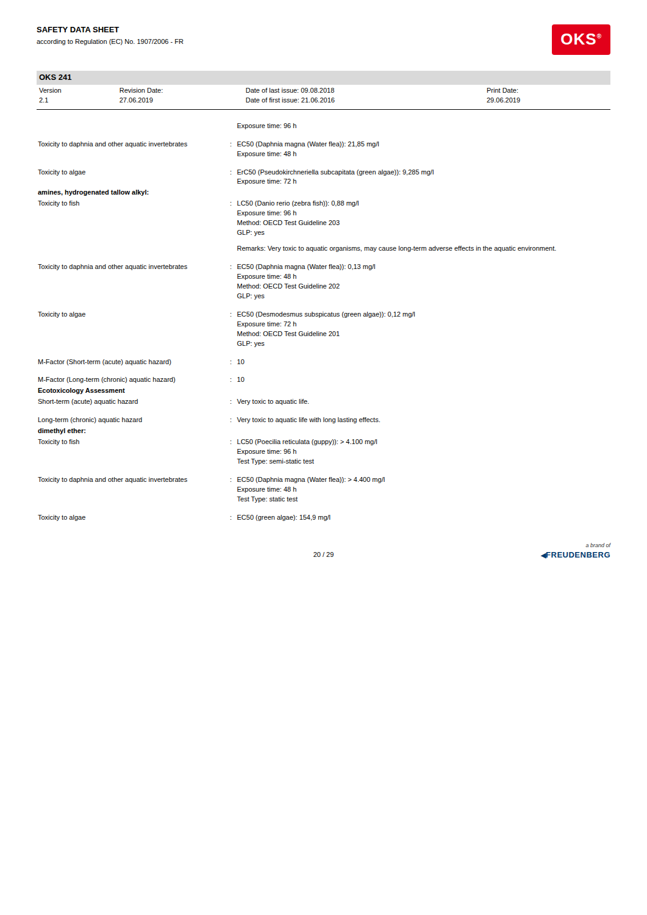SAFETY DATA SHEET
according to Regulation (EC) No. 1907/2006 - FR
OKS®
OKS 241
| Version 2.1 | Revision Date: 27.06.2019 | Date of last issue: 09.08.2018 Date of first issue: 21.06.2016 | Print Date: 29.06.2019 |
| | | Exposure time: 96 h |
| Toxicity to daphnia and other aquatic invertebrates | : | EC50 (Daphnia magna (Water flea)): 21,85 mg/l Exposure time: 48 h |
| Toxicity to algae | : | ErC50 (Pseudokirchneriella subcapitata (green algae)): 9,285 mg/l Exposure time: 72 h |
| amines, hydrogenated tallow alkyl: |
| Toxicity to fish | : | LC50 (Danio rerio (zebra fish)): 0,88 mg/l Exposure time: 96 h Method: OECD Test Guideline 203 GLP: yes Remarks: Very toxic to aquatic organisms, may cause long-term adverse effects in the aquatic environment. |
| Toxicity to daphnia and other aquatic invertebrates | : | EC50 (Daphnia magna (Water flea)): 0,13 mg/l Exposure time: 48 h Method: OECD Test Guideline 202 GLP: yes |
| Toxicity to algae | : | EC50 (Desmodesmus subspicatus (green algae)): 0,12 mg/l Exposure time: 72 h Method: OECD Test Guideline 201 GLP: yes |
| M-Factor (Short-term (acute) aquatic hazard) | : | 10 |
| M-Factor (Long-term (chronic) aquatic hazard) | : | 10 |
| Ecotoxicology Assessment |
| Short-term (acute) aquatic hazard | : | Very toxic to aquatic life. |
| Long-term (chronic) aquatic hazard | : | Very toxic to aquatic life with long lasting effects. |
| dimethyl ether: |
| Toxicity to fish | : | LC50 (Poecilia reticulata (guppy)): > 4.100 mg/l Exposure time: 96 h Test Type: semi-static test |
| Toxicity to daphnia and other aquatic invertebrates | : | EC50 (Daphnia magna (Water flea)): > 4.400 mg/l Exposure time: 48 h Test Type: static test |
| Toxicity to algae | : | EC50 (green algae): 154,9 mg/l |
20 / 29
a brand of
FREUDENBERG